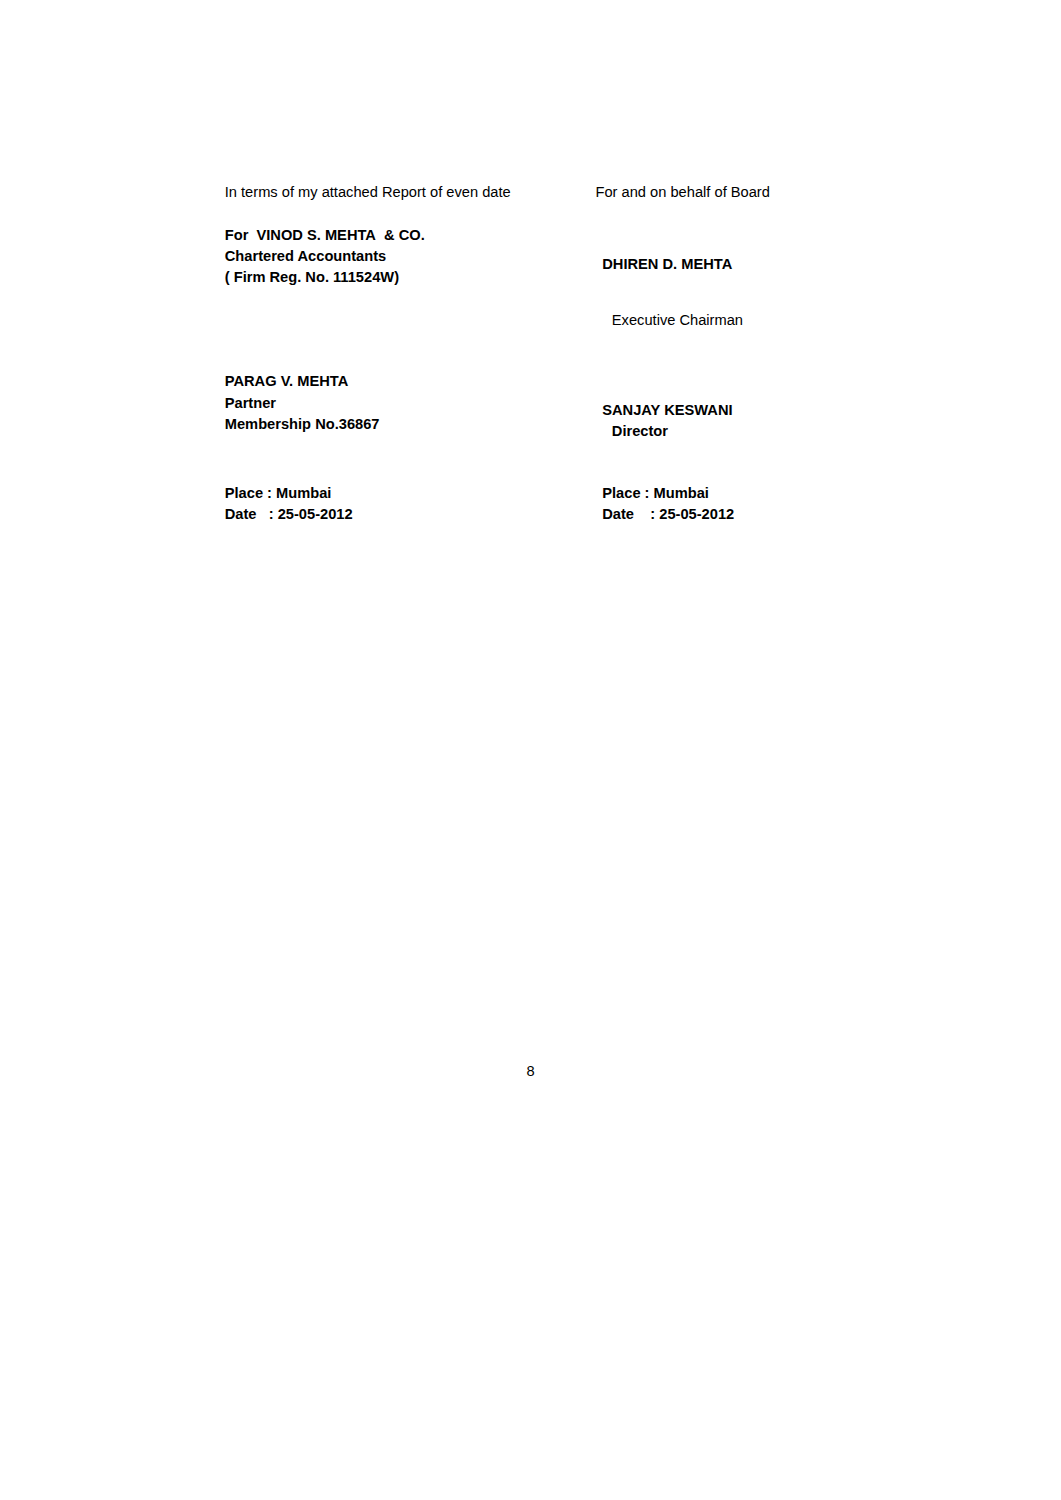| In terms of my attached Report of even date | For and on behalf of Board |
| For VINOD S. MEHTA & CO. Chartered Accountants ( Firm Reg. No. 111524W) | DHIREN D. MEHTA |
| | Executive Chairman |
| PARAG V. MEHTA Partner Membership No.36867 | SANJAY KESWANI Director |
| Place : Mumbai Date : 25-05-2012 | Place : Mumbai Date : 25-05-2012 |
8